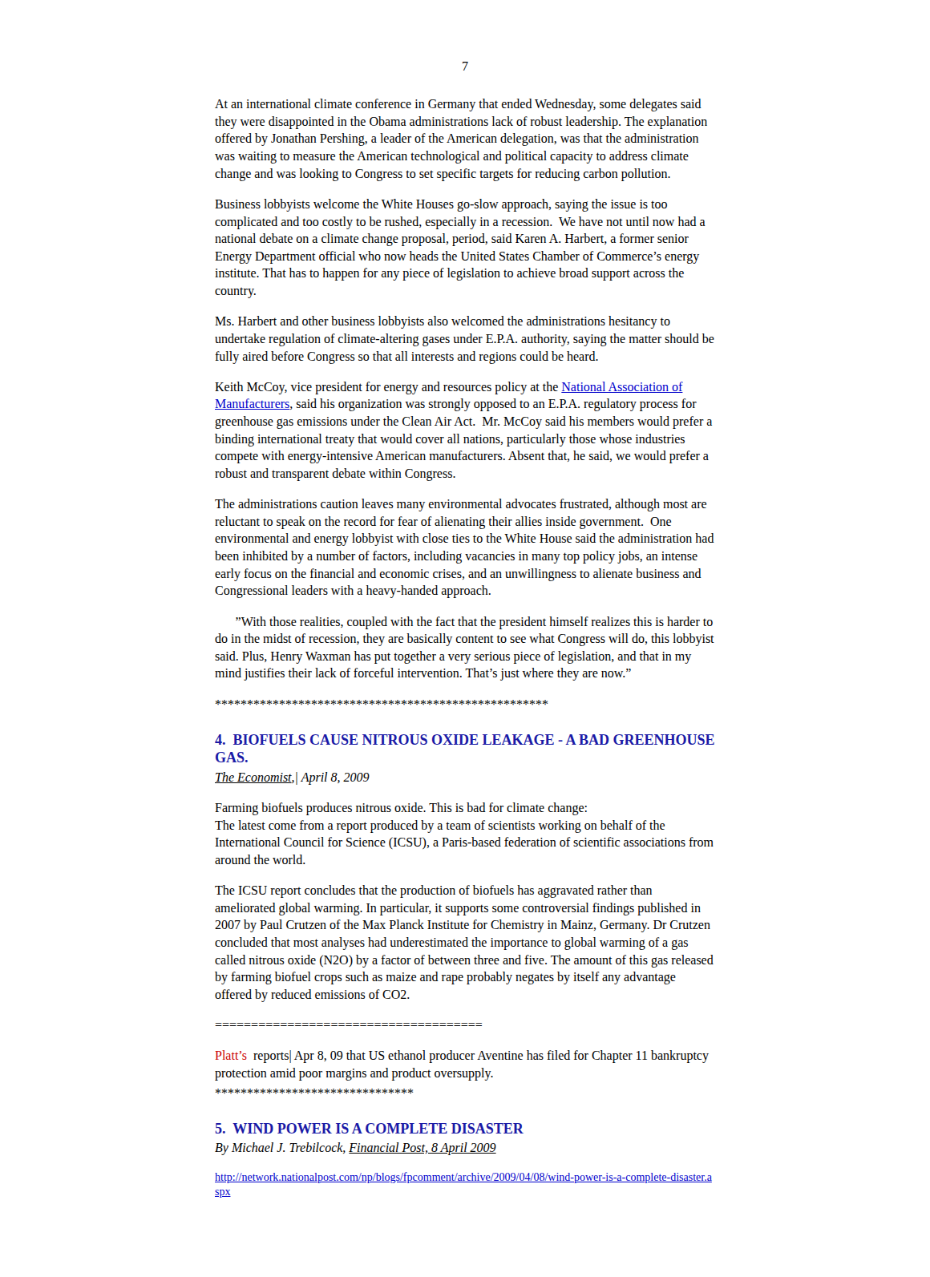7
At an international climate conference in Germany that ended Wednesday, some delegates said they were disappointed in the Obama administrations lack of robust leadership. The explanation offered by Jonathan Pershing, a leader of the American delegation, was that the administration was waiting to measure the American technological and political capacity to address climate change and was looking to Congress to set specific targets for reducing carbon pollution.
Business lobbyists welcome the White Houses go-slow approach, saying the issue is too complicated and too costly to be rushed, especially in a recession. We have not until now had a national debate on a climate change proposal, period, said Karen A. Harbert, a former senior Energy Department official who now heads the United States Chamber of Commerce’s energy institute. That has to happen for any piece of legislation to achieve broad support across the country.
Ms. Harbert and other business lobbyists also welcomed the administrations hesitancy to undertake regulation of climate-altering gases under E.P.A. authority, saying the matter should be fully aired before Congress so that all interests and regions could be heard.
Keith McCoy, vice president for energy and resources policy at the National Association of Manufacturers, said his organization was strongly opposed to an E.P.A. regulatory process for greenhouse gas emissions under the Clean Air Act. Mr. McCoy said his members would prefer a binding international treaty that would cover all nations, particularly those whose industries compete with energy-intensive American manufacturers. Absent that, he said, we would prefer a robust and transparent debate within Congress.
The administrations caution leaves many environmental advocates frustrated, although most are reluctant to speak on the record for fear of alienating their allies inside government. One environmental and energy lobbyist with close ties to the White House said the administration had been inhibited by a number of factors, including vacancies in many top policy jobs, an intense early focus on the financial and economic crises, and an unwillingness to alienate business and Congressional leaders with a heavy-handed approach.
”With those realities, coupled with the fact that the president himself realizes this is harder to do in the midst of recession, they are basically content to see what Congress will do, this lobbyist said. Plus, Henry Waxman has put together a very serious piece of legislation, and that in my mind justifies their lack of forceful intervention. That’s just where they are now.”
****************************************************
4. BIOFUELS CAUSE NITROUS OXIDE LEAKAGE - A BAD GREENHOUSE GAS.
The Economist,| April 8, 2009
Farming biofuels produces nitrous oxide. This is bad for climate change:
The latest come from a report produced by a team of scientists working on behalf of the International Council for Science (ICSU), a Paris-based federation of scientific associations from around the world.
The ICSU report concludes that the production of biofuels has aggravated rather than ameliorated global warming. In particular, it supports some controversial findings published in 2007 by Paul Crutzen of the Max Planck Institute for Chemistry in Mainz, Germany. Dr Crutzen concluded that most analyses had underestimated the importance to global warming of a gas called nitrous oxide (N2O) by a factor of between three and five. The amount of this gas released by farming biofuel crops such as maize and rape probably negates by itself any advantage offered by reduced emissions of CO2.
=====================================
Platt’s reports| Apr 8, 09 that US ethanol producer Aventine has filed for Chapter 11 bankruptcy protection amid poor margins and product oversupply.
*******************************
5. WIND POWER IS A COMPLETE DISASTER
By Michael J. Trebilcock, Financial Post, 8 April 2009
http://network.nationalpost.com/np/blogs/fpcomment/archive/2009/04/08/wind-power-is-a-complete-disaster.aspx